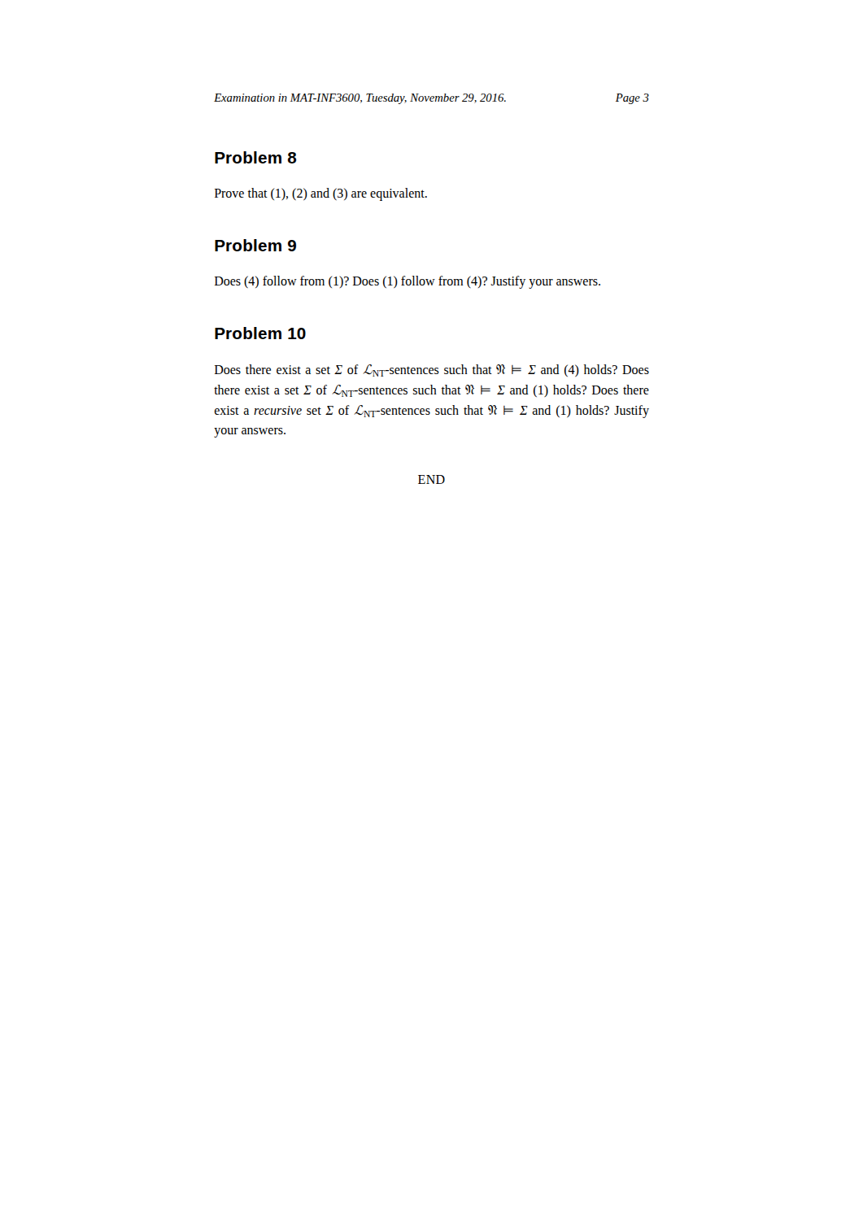Examination in MAT-INF3600, Tuesday, November 29, 2016. Page 3
Problem 8
Prove that (1), (2) and (3) are equivalent.
Problem 9
Does (4) follow from (1)? Does (1) follow from (4)? Justify your answers.
Problem 10
Does there exist a set Σ of ℒNT-sentences such that 𝔑 ⊨ Σ and (4) holds? Does there exist a set Σ of ℒNT-sentences such that 𝔑 ⊨ Σ and (1) holds? Does there exist a recursive set Σ of ℒNT-sentences such that 𝔑 ⊨ Σ and (1) holds? Justify your answers.
END